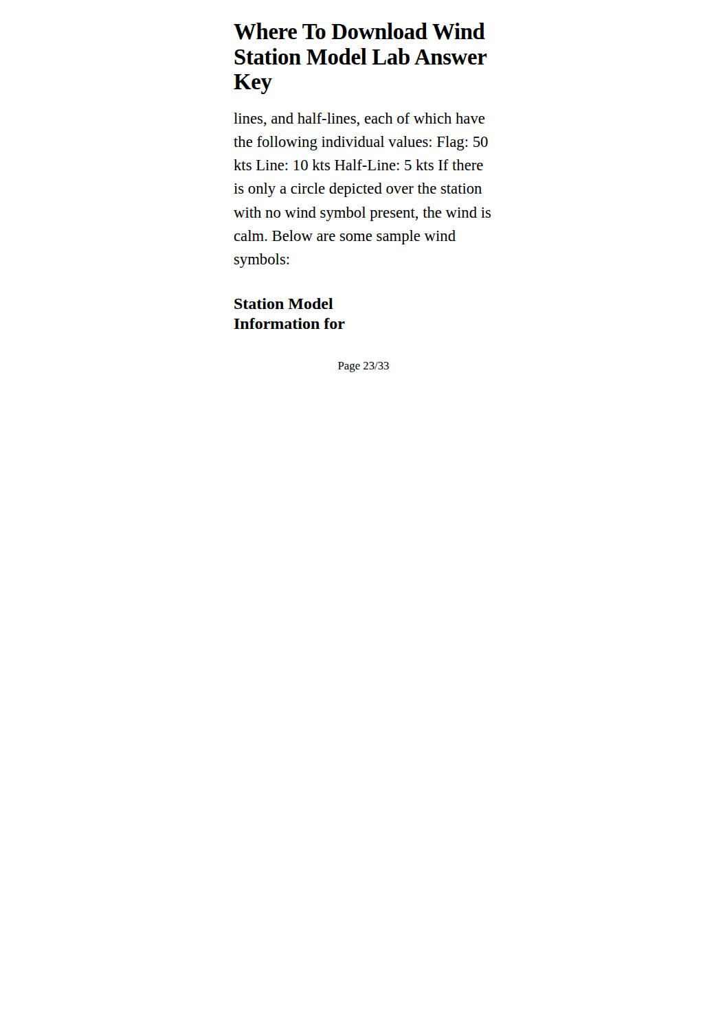Where To Download Wind Station Model Lab Answer Key
lines, and half-lines, each of which have the following individual values: Flag: 50 kts Line: 10 kts Half-Line: 5 kts If there is only a circle depicted over the station with no wind symbol present, the wind is calm. Below are some sample wind symbols:
Station Model Information for
Page 23/33